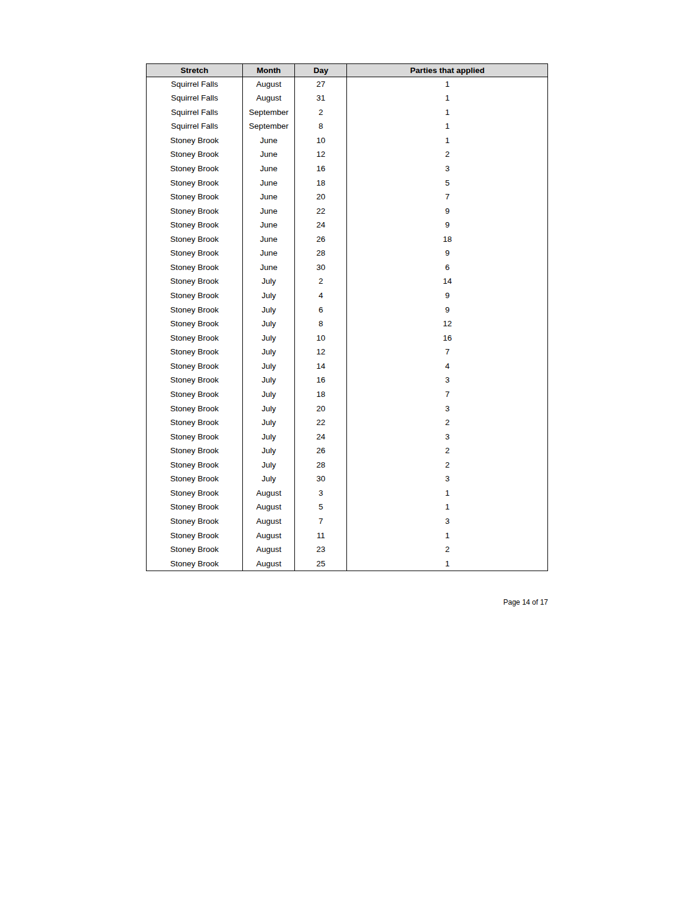| Stretch | Month | Day | Parties that applied |
| --- | --- | --- | --- |
| Squirrel Falls | August | 27 | 1 |
| Squirrel Falls | August | 31 | 1 |
| Squirrel Falls | September | 2 | 1 |
| Squirrel Falls | September | 8 | 1 |
| Stoney Brook | June | 10 | 1 |
| Stoney Brook | June | 12 | 2 |
| Stoney Brook | June | 16 | 3 |
| Stoney Brook | June | 18 | 5 |
| Stoney Brook | June | 20 | 7 |
| Stoney Brook | June | 22 | 9 |
| Stoney Brook | June | 24 | 9 |
| Stoney Brook | June | 26 | 18 |
| Stoney Brook | June | 28 | 9 |
| Stoney Brook | June | 30 | 6 |
| Stoney Brook | July | 2 | 14 |
| Stoney Brook | July | 4 | 9 |
| Stoney Brook | July | 6 | 9 |
| Stoney Brook | July | 8 | 12 |
| Stoney Brook | July | 10 | 16 |
| Stoney Brook | July | 12 | 7 |
| Stoney Brook | July | 14 | 4 |
| Stoney Brook | July | 16 | 3 |
| Stoney Brook | July | 18 | 7 |
| Stoney Brook | July | 20 | 3 |
| Stoney Brook | July | 22 | 2 |
| Stoney Brook | July | 24 | 3 |
| Stoney Brook | July | 26 | 2 |
| Stoney Brook | July | 28 | 2 |
| Stoney Brook | July | 30 | 3 |
| Stoney Brook | August | 3 | 1 |
| Stoney Brook | August | 5 | 1 |
| Stoney Brook | August | 7 | 3 |
| Stoney Brook | August | 11 | 1 |
| Stoney Brook | August | 23 | 2 |
| Stoney Brook | August | 25 | 1 |
Page 14 of 17